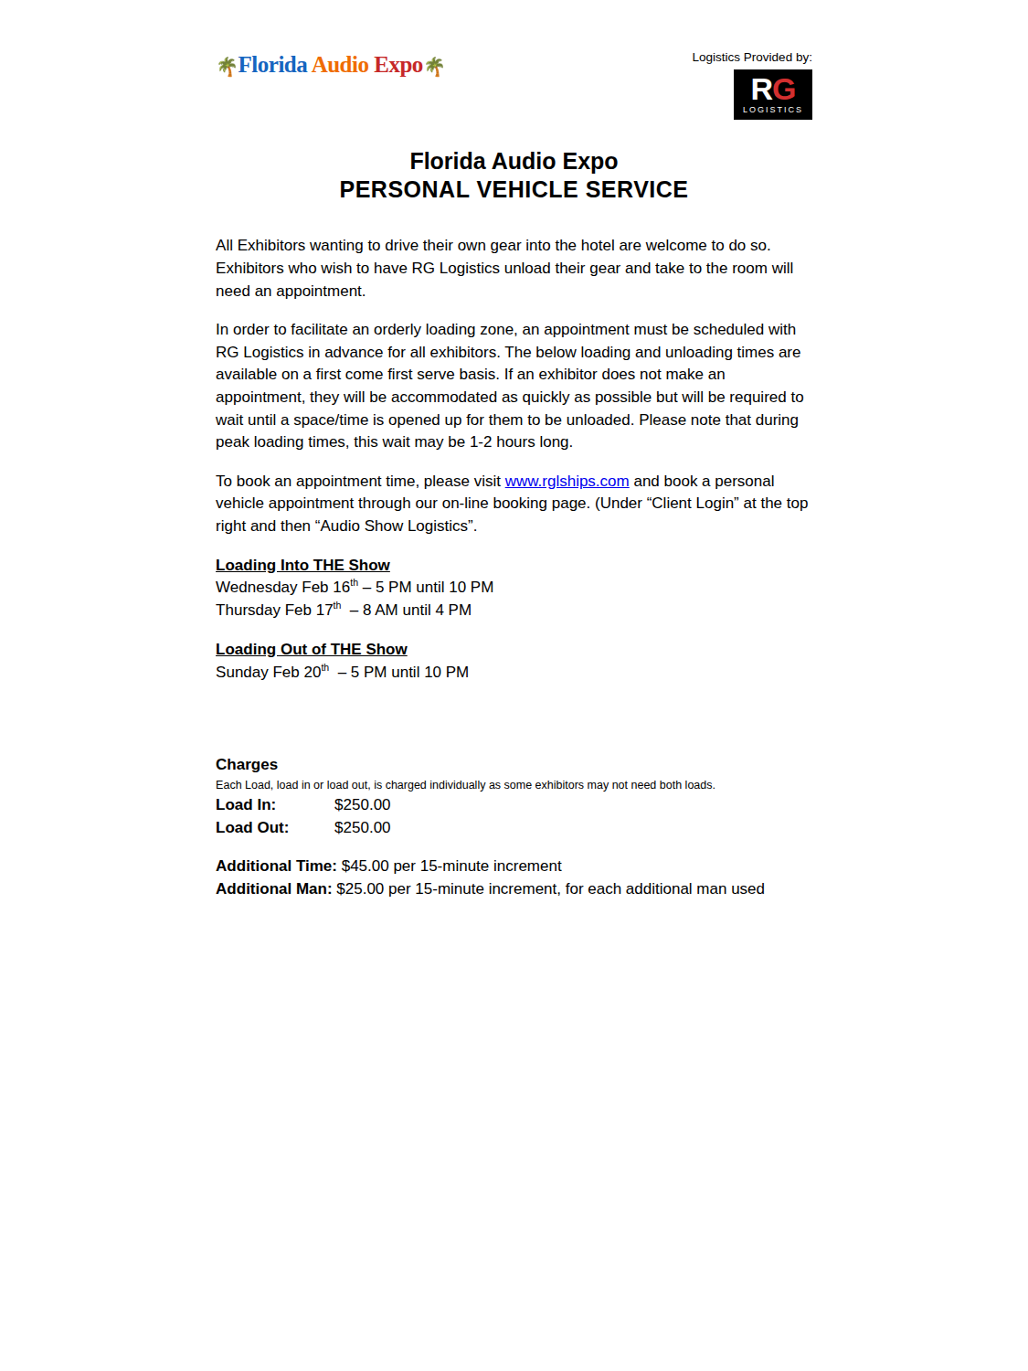🌴Florida Audio Expo🌴
Logistics Provided by:
RG
LOGISTICS
Florida Audio Expo Personal Vehicle Service
All Exhibitors wanting to drive their own gear into the hotel are welcome to do so. Exhibitors who wish to have RG Logistics unload their gear and take to the room will need an appointment.
In order to facilitate an orderly loading zone, an appointment must be scheduled with RG Logistics in advance for all exhibitors. The below loading and unloading times are available on a first come first serve basis. If an exhibitor does not make an appointment, they will be accommodated as quickly as possible but will be required to wait until a space/time is opened up for them to be unloaded. Please note that during peak loading times, this wait may be 1-2 hours long.
To book an appointment time, please visit www.rglships.com and book a personal vehicle appointment through our on-line booking page. (Under “Client Login” at the top right and then “Audio Show Logistics”.
Loading Into THE Show
Wednesday Feb 16th – 5 PM until 10 PM
Thursday Feb 17th – 8 AM until 4 PM
Loading Out of THE Show
Sunday Feb 20th – 5 PM until 10 PM
Charges
Each Load, load in or load out, is charged individually as some exhibitors may not need both loads.
| Load In: | $250.00 |
| Load Out: | $250.00 |
Additional Time: $45.00 per 15-minute increment
Additional Man: $25.00 per 15-minute increment, for each additional man used